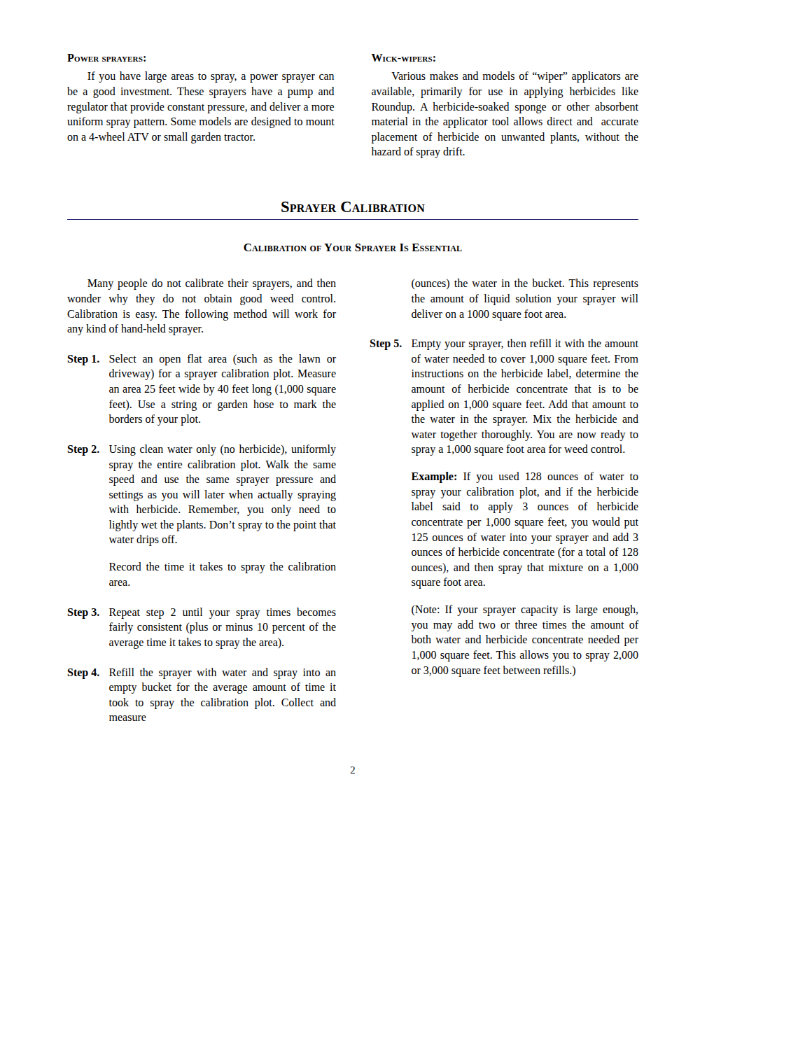Power sprayers:
If you have large areas to spray, a power sprayer can be a good investment. These sprayers have a pump and regulator that provide constant pressure, and deliver a more uniform spray pattern. Some models are designed to mount on a 4-wheel ATV or small garden tractor.
Wick-wipers:
Various makes and models of “wiper” applicators are available, primarily for use in applying herbicides like Roundup. A herbicide-soaked sponge or other absorbent material in the applicator tool allows direct and accurate placement of herbicide on unwanted plants, without the hazard of spray drift.
Sprayer Calibration
Calibration of Your Sprayer Is Essential
Many people do not calibrate their sprayers, and then wonder why they do not obtain good weed control. Calibration is easy. The following method will work for any kind of hand-held sprayer.
Step 1.
Select an open flat area (such as the lawn or driveway) for a sprayer calibration plot. Measure an area 25 feet wide by 40 feet long (1,000 square feet). Use a string or garden hose to mark the borders of your plot.
Step 2.
Using clean water only (no herbicide), uniformly spray the entire calibration plot. Walk the same speed and use the same sprayer pressure and settings as you will later when actually spraying with herbicide. Remember, you only need to lightly wet the plants. Don’t spray to the point that water drips off.
Record the time it takes to spray the calibration area.
Step 3.
Repeat step 2 until your spray times becomes fairly consistent (plus or minus 10 percent of the average time it takes to spray the area).
Step 4.
Refill the sprayer with water and spray into an empty bucket for the average amount of time it took to spray the calibration plot. Collect and measure
(ounces) the water in the bucket. This represents the amount of liquid solution your sprayer will deliver on a 1000 square foot area.
Step 5.
Empty your sprayer, then refill it with the amount of water needed to cover 1,000 square feet. From instructions on the herbicide label, determine the amount of herbicide concentrate that is to be applied on 1,000 square feet. Add that amount to the water in the sprayer. Mix the herbicide and water together thoroughly. You are now ready to spray a 1,000 square foot area for weed control.
Example: If you used 128 ounces of water to spray your calibration plot, and if the herbicide label said to apply 3 ounces of herbicide concentrate per 1,000 square feet, you would put 125 ounces of water into your sprayer and add 3 ounces of herbicide concentrate (for a total of 128 ounces), and then spray that mixture on a 1,000 square foot area.
(Note: If your sprayer capacity is large enough, you may add two or three times the amount of both water and herbicide concentrate needed per 1,000 square feet. This allows you to spray 2,000 or 3,000 square feet between refills.)
2